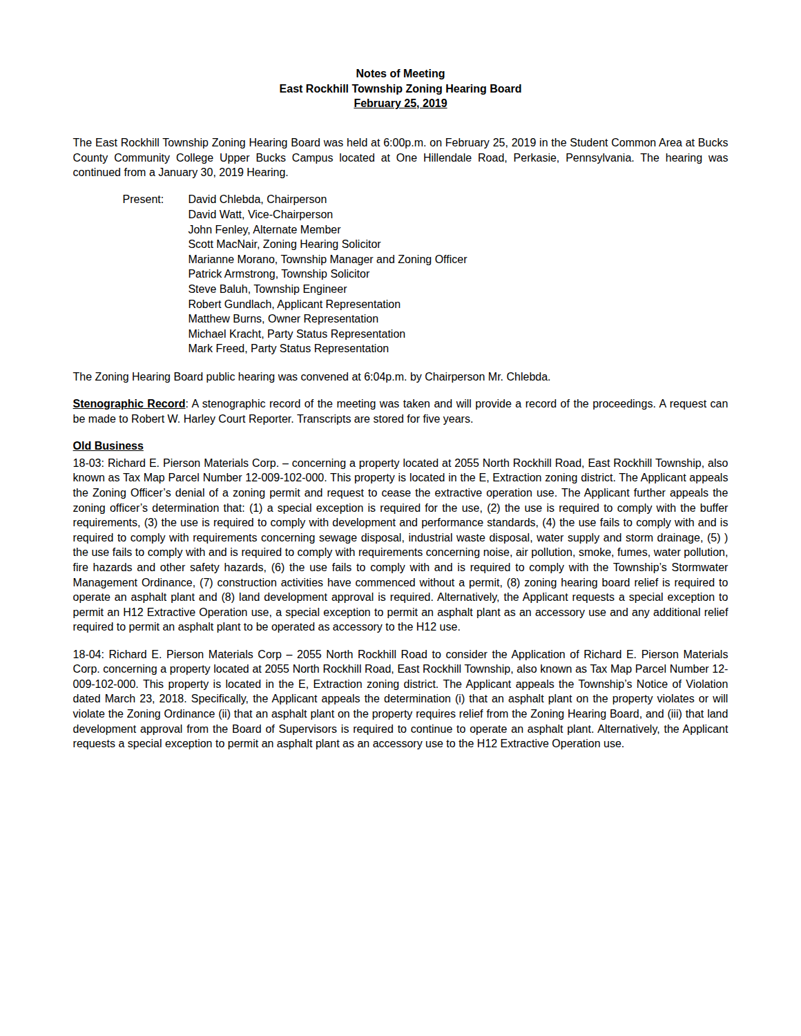Notes of Meeting East Rockhill Township Zoning Hearing Board February 25, 2019
The East Rockhill Township Zoning Hearing Board was held at 6:00p.m. on February 25, 2019 in the Student Common Area at Bucks County Community College Upper Bucks Campus located at One Hillendale Road, Perkasie, Pennsylvania. The hearing was continued from a January 30, 2019 Hearing.
| Present: | David Chlebda, Chairperson |
| | David Watt, Vice-Chairperson |
| | John Fenley, Alternate Member |
| | Scott MacNair, Zoning Hearing Solicitor |
| | Marianne Morano, Township Manager and Zoning Officer |
| | Patrick Armstrong, Township Solicitor |
| | Steve Baluh, Township Engineer |
| | Robert Gundlach, Applicant Representation |
| | Matthew Burns, Owner Representation |
| | Michael Kracht, Party Status Representation |
| | Mark Freed, Party Status Representation |
The Zoning Hearing Board public hearing was convened at 6:04p.m. by Chairperson Mr. Chlebda.
Stenographic Record: A stenographic record of the meeting was taken and will provide a record of the proceedings. A request can be made to Robert W. Harley Court Reporter. Transcripts are stored for five years.
Old Business
18-03: Richard E. Pierson Materials Corp. – concerning a property located at 2055 North Rockhill Road, East Rockhill Township, also known as Tax Map Parcel Number 12-009-102-000. This property is located in the E, Extraction zoning district. The Applicant appeals the Zoning Officer’s denial of a zoning permit and request to cease the extractive operation use. The Applicant further appeals the zoning officer’s determination that: (1) a special exception is required for the use, (2) the use is required to comply with the buffer requirements, (3) the use is required to comply with development and performance standards, (4) the use fails to comply with and is required to comply with requirements concerning sewage disposal, industrial waste disposal, water supply and storm drainage, (5) ) the use fails to comply with and is required to comply with requirements concerning noise, air pollution, smoke, fumes, water pollution, fire hazards and other safety hazards, (6) the use fails to comply with and is required to comply with the Township’s Stormwater Management Ordinance, (7) construction activities have commenced without a permit, (8) zoning hearing board relief is required to operate an asphalt plant and (8) land development approval is required. Alternatively, the Applicant requests a special exception to permit an H12 Extractive Operation use, a special exception to permit an asphalt plant as an accessory use and any additional relief required to permit an asphalt plant to be operated as accessory to the H12 use.
18-04: Richard E. Pierson Materials Corp – 2055 North Rockhill Road to consider the Application of Richard E. Pierson Materials Corp. concerning a property located at 2055 North Rockhill Road, East Rockhill Township, also known as Tax Map Parcel Number 12-009-102-000. This property is located in the E, Extraction zoning district. The Applicant appeals the Township’s Notice of Violation dated March 23, 2018. Specifically, the Applicant appeals the determination (i) that an asphalt plant on the property violates or will violate the Zoning Ordinance (ii) that an asphalt plant on the property requires relief from the Zoning Hearing Board, and (iii) that land development approval from the Board of Supervisors is required to continue to operate an asphalt plant. Alternatively, the Applicant requests a special exception to permit an asphalt plant as an accessory use to the H12 Extractive Operation use.